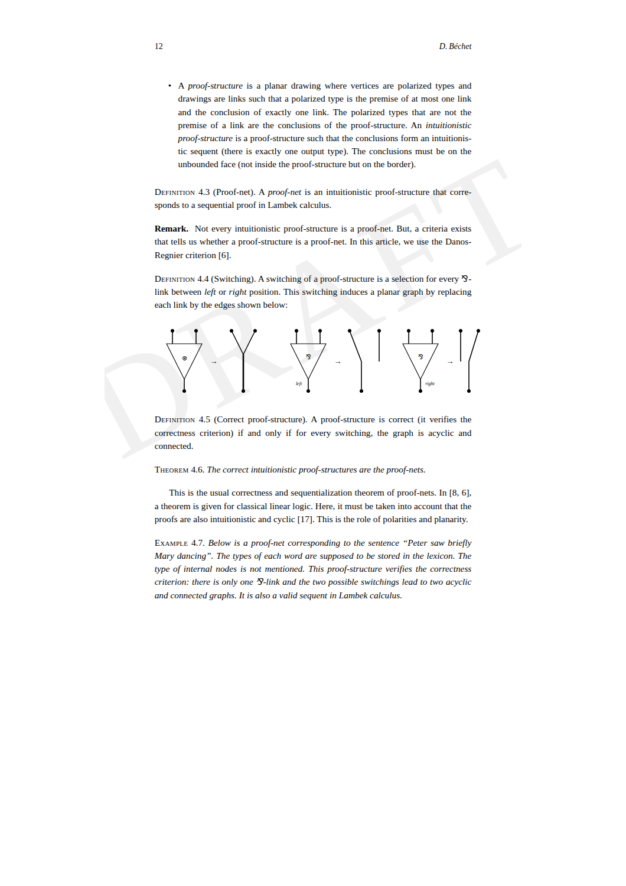DRAFT
12 D. Béchet
A proof-structure is a planar drawing where vertices are polarized types and drawings are links such that a polarized type is the premise of at most one link and the conclusion of exactly one link. The polarized types that are not the premise of a link are the conclusions of the proof-structure. An intuitionistic proof-structure is a proof-structure such that the conclusions form an intuitionistic sequent (there is exactly one output type). The conclusions must be on the unbounded face (not inside the proof-structure but on the border).
Definition 4.3 (Proof-net). A proof-net is an intuitionistic proof-structure that corresponds to a sequential proof in Lambek calculus.
Remark. Not every intuitionistic proof-structure is a proof-net. But, a criteria exists that tells us whether a proof-structure is a proof-net. In this article, we use the Danos-Regnier criterion [6].
Definition 4.4 (Switching). A switching of a proof-structure is a selection for every ⅋-link between left or right position. This switching induces a planar graph by replacing each link by the edges shown below:
⊗ → ⅋ left → ⅋ right →
Definition 4.5 (Correct proof-structure). A proof-structure is correct (it verifies the correctness criterion) if and only if for every switching, the graph is acyclic and connected.
Theorem 4.6. The correct intuitionistic proof-structures are the proof-nets.
This is the usual correctness and sequentialization theorem of proof-nets. In [8, 6], a theorem is given for classical linear logic. Here, it must be taken into account that the proofs are also intuitionistic and cyclic [17]. This is the role of polarities and planarity.
Example 4.7. Below is a proof-net corresponding to the sentence “Peter saw briefly Mary dancing”. The types of each word are supposed to be stored in the lexicon. The type of internal nodes is not mentioned. This proof-structure verifies the correctness criterion: there is only one ⅋-link and the two possible switchings lead to two acyclic and connected graphs. It is also a valid sequent in Lambek calculus.